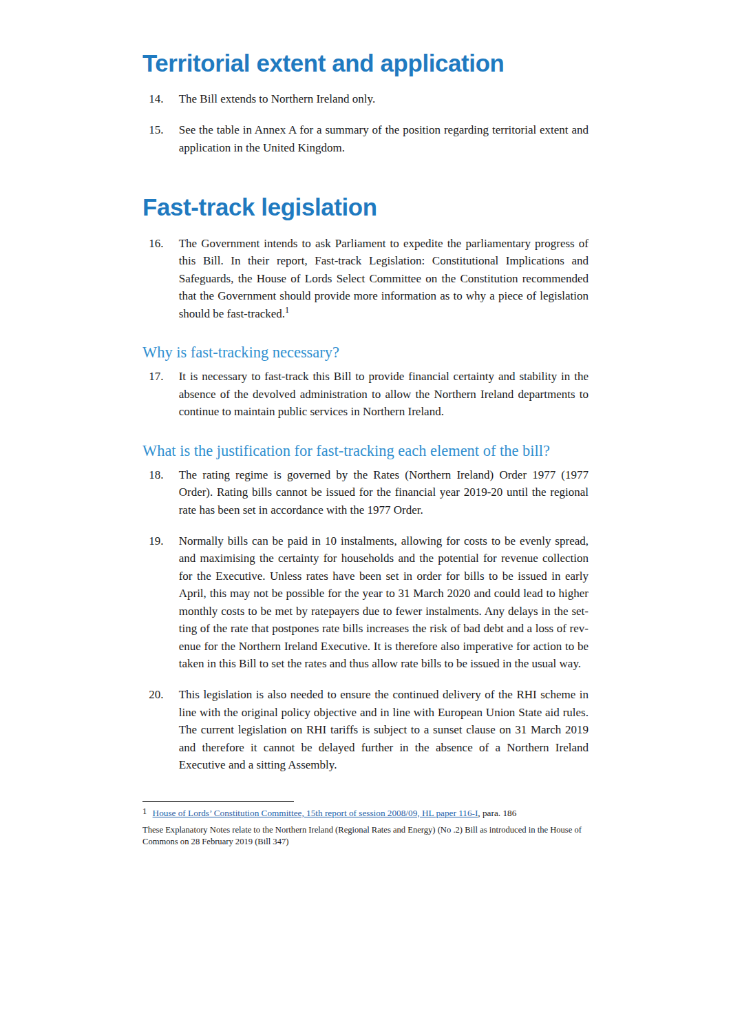Territorial extent and application
14. The Bill extends to Northern Ireland only.
15. See the table in Annex A for a summary of the position regarding territorial extent and application in the United Kingdom.
Fast-track legislation
16. The Government intends to ask Parliament to expedite the parliamentary progress of this Bill. In their report, Fast-track Legislation: Constitutional Implications and Safeguards, the House of Lords Select Committee on the Constitution recommended that the Government should provide more information as to why a piece of legislation should be fast-tracked.1
Why is fast-tracking necessary?
17. It is necessary to fast-track this Bill to provide financial certainty and stability in the absence of the devolved administration to allow the Northern Ireland departments to continue to maintain public services in Northern Ireland.
What is the justification for fast-tracking each element of the bill?
18. The rating regime is governed by the Rates (Northern Ireland) Order 1977 (1977 Order). Rating bills cannot be issued for the financial year 2019-20 until the regional rate has been set in accordance with the 1977 Order.
19. Normally bills can be paid in 10 instalments, allowing for costs to be evenly spread, and maximising the certainty for households and the potential for revenue collection for the Executive. Unless rates have been set in order for bills to be issued in early April, this may not be possible for the year to 31 March 2020 and could lead to higher monthly costs to be met by ratepayers due to fewer instalments. Any delays in the setting of the rate that postpones rate bills increases the risk of bad debt and a loss of revenue for the Northern Ireland Executive. It is therefore also imperative for action to be taken in this Bill to set the rates and thus allow rate bills to be issued in the usual way.
20. This legislation is also needed to ensure the continued delivery of the RHI scheme in line with the original policy objective and in line with European Union State aid rules. The current legislation on RHI tariffs is subject to a sunset clause on 31 March 2019 and therefore it cannot be delayed further in the absence of a Northern Ireland Executive and a sitting Assembly.
1 House of Lords’ Constitution Committee, 15th report of session 2008/09, HL paper 116-I, para. 186
These Explanatory Notes relate to the Northern Ireland (Regional Rates and Energy) (No .2) Bill as introduced in the House of Commons on 28 February 2019 (Bill 347)